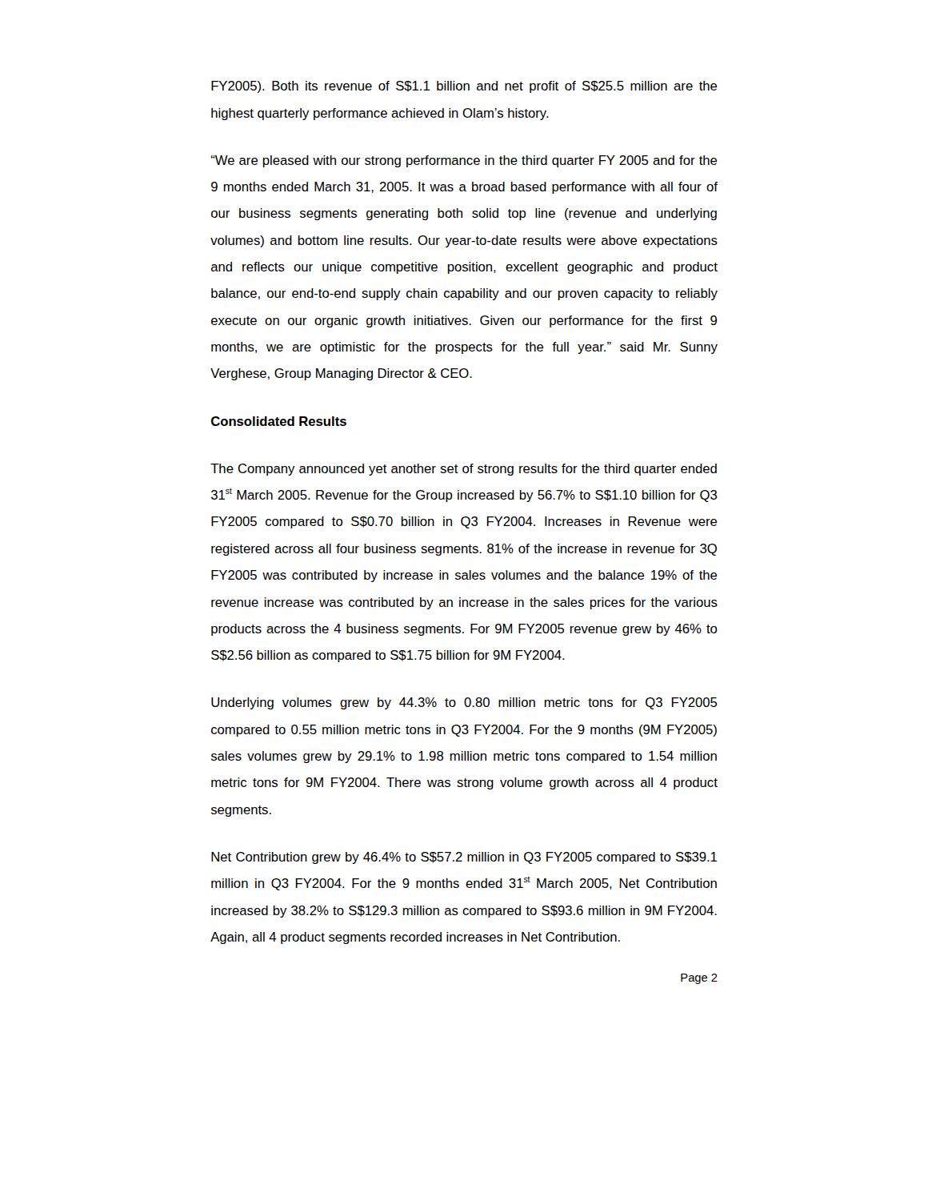FY2005). Both its revenue of S$1.1 billion and net profit of S$25.5 million are the highest quarterly performance achieved in Olam’s history.
“We are pleased with our strong performance in the third quarter FY 2005 and for the 9 months ended March 31, 2005. It was a broad based performance with all four of our business segments generating both solid top line (revenue and underlying volumes) and bottom line results. Our year-to-date results were above expectations and reflects our unique competitive position, excellent geographic and product balance, our end-to-end supply chain capability and our proven capacity to reliably execute on our organic growth initiatives. Given our performance for the first 9 months, we are optimistic for the prospects for the full year.” said Mr. Sunny Verghese, Group Managing Director & CEO.
Consolidated Results
The Company announced yet another set of strong results for the third quarter ended 31st March 2005. Revenue for the Group increased by 56.7% to S$1.10 billion for Q3 FY2005 compared to S$0.70 billion in Q3 FY2004. Increases in Revenue were registered across all four business segments. 81% of the increase in revenue for 3Q FY2005 was contributed by increase in sales volumes and the balance 19% of the revenue increase was contributed by an increase in the sales prices for the various products across the 4 business segments. For 9M FY2005 revenue grew by 46% to S$2.56 billion as compared to S$1.75 billion for 9M FY2004.
Underlying volumes grew by 44.3% to 0.80 million metric tons for Q3 FY2005 compared to 0.55 million metric tons in Q3 FY2004. For the 9 months (9M FY2005) sales volumes grew by 29.1% to 1.98 million metric tons compared to 1.54 million metric tons for 9M FY2004. There was strong volume growth across all 4 product segments.
Net Contribution grew by 46.4% to S$57.2 million in Q3 FY2005 compared to S$39.1 million in Q3 FY2004. For the 9 months ended 31st March 2005, Net Contribution increased by 38.2% to S$129.3 million as compared to S$93.6 million in 9M FY2004. Again, all 4 product segments recorded increases in Net Contribution.
Page 2